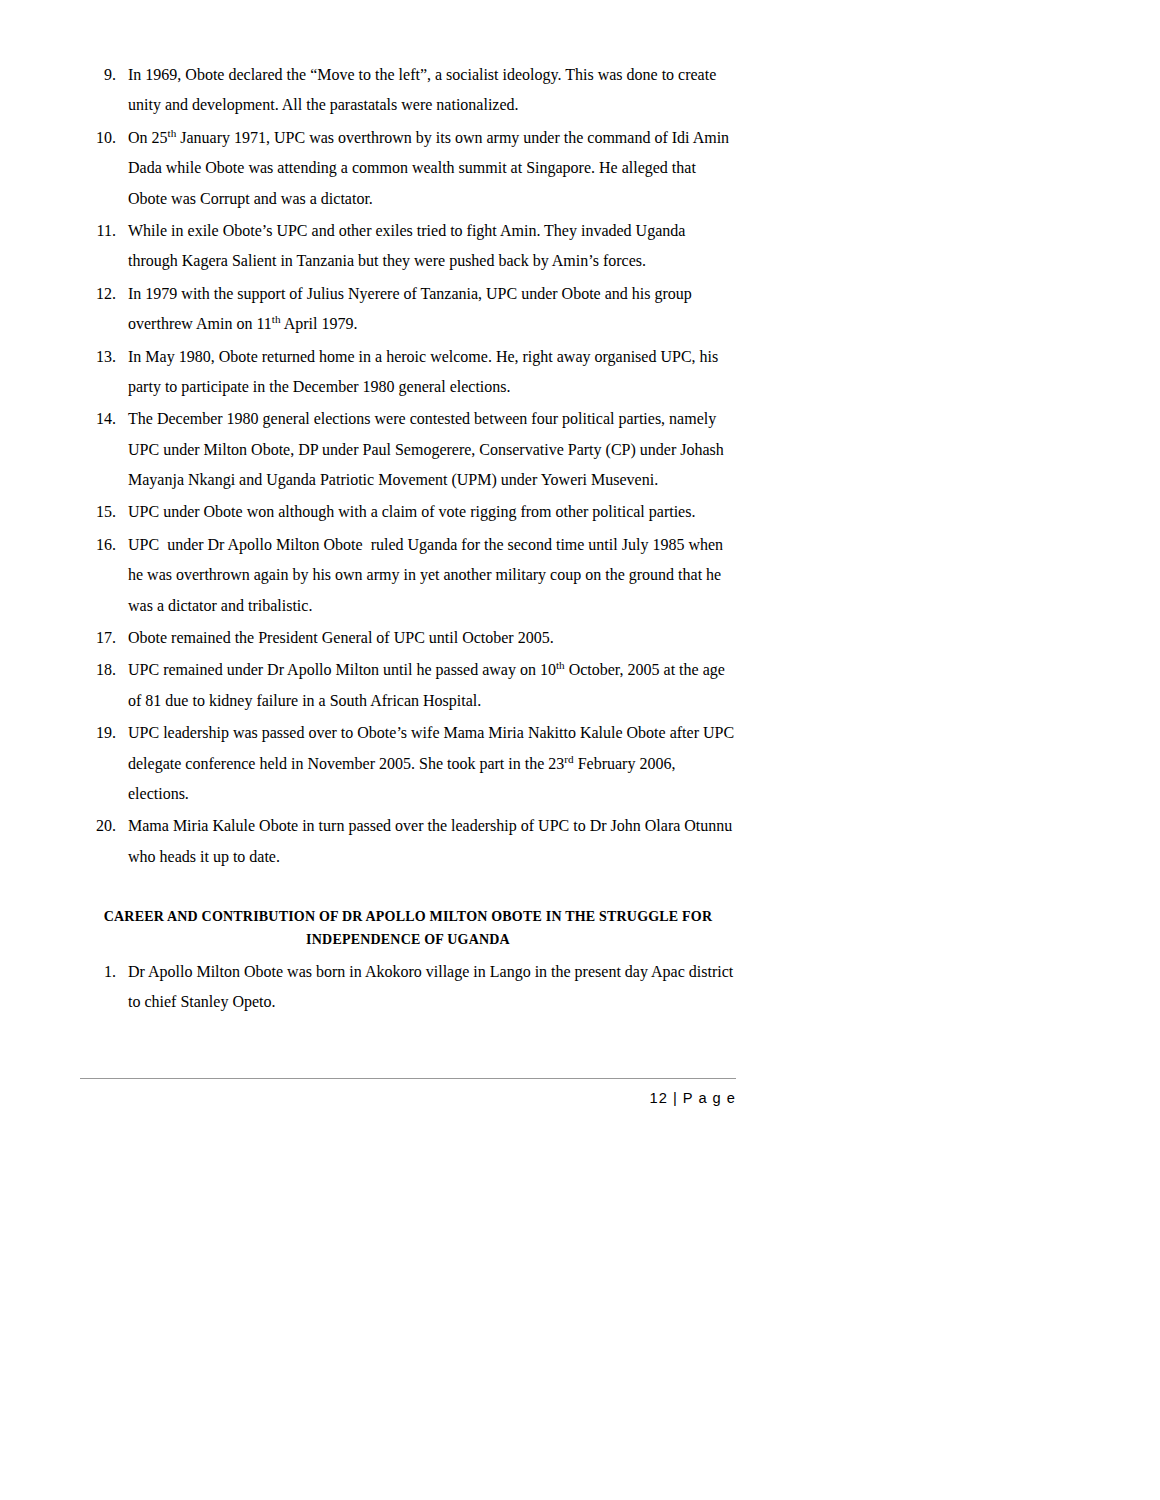In 1969, Obote declared the “Move to the left”, a socialist ideology. This was done to create unity and development. All the parastatals were nationalized.
On 25th January 1971, UPC was overthrown by its own army under the command of Idi Amin Dada while Obote was attending a common wealth summit at Singapore. He alleged that Obote was Corrupt and was a dictator.
While in exile Obote’s UPC and other exiles tried to fight Amin. They invaded Uganda through Kagera Salient in Tanzania but they were pushed back by Amin’s forces.
In 1979 with the support of Julius Nyerere of Tanzania, UPC under Obote and his group overthrew Amin on 11th April 1979.
In May 1980, Obote returned home in a heroic welcome. He, right away organised UPC, his party to participate in the December 1980 general elections.
The December 1980 general elections were contested between four political parties, namely UPC under Milton Obote, DP under Paul Semogerere, Conservative Party (CP) under Johash Mayanja Nkangi and Uganda Patriotic Movement (UPM) under Yoweri Museveni.
UPC under Obote won although with a claim of vote rigging from other political parties.
UPC under Dr Apollo Milton Obote ruled Uganda for the second time until July 1985 when he was overthrown again by his own army in yet another military coup on the ground that he was a dictator and tribalistic.
Obote remained the President General of UPC until October 2005.
UPC remained under Dr Apollo Milton until he passed away on 10th October, 2005 at the age of 81 due to kidney failure in a South African Hospital.
UPC leadership was passed over to Obote’s wife Mama Miria Nakitto Kalule Obote after UPC delegate conference held in November 2005. She took part in the 23rd February 2006, elections.
Mama Miria Kalule Obote in turn passed over the leadership of UPC to Dr John Olara Otunnu who heads it up to date.
Career and contribution of Dr Apollo Milton Obote in the struggle for independence of Uganda
Dr Apollo Milton Obote was born in Akokoro village in Lango in the present day Apac district to chief Stanley Opeto.
12 | P a g e